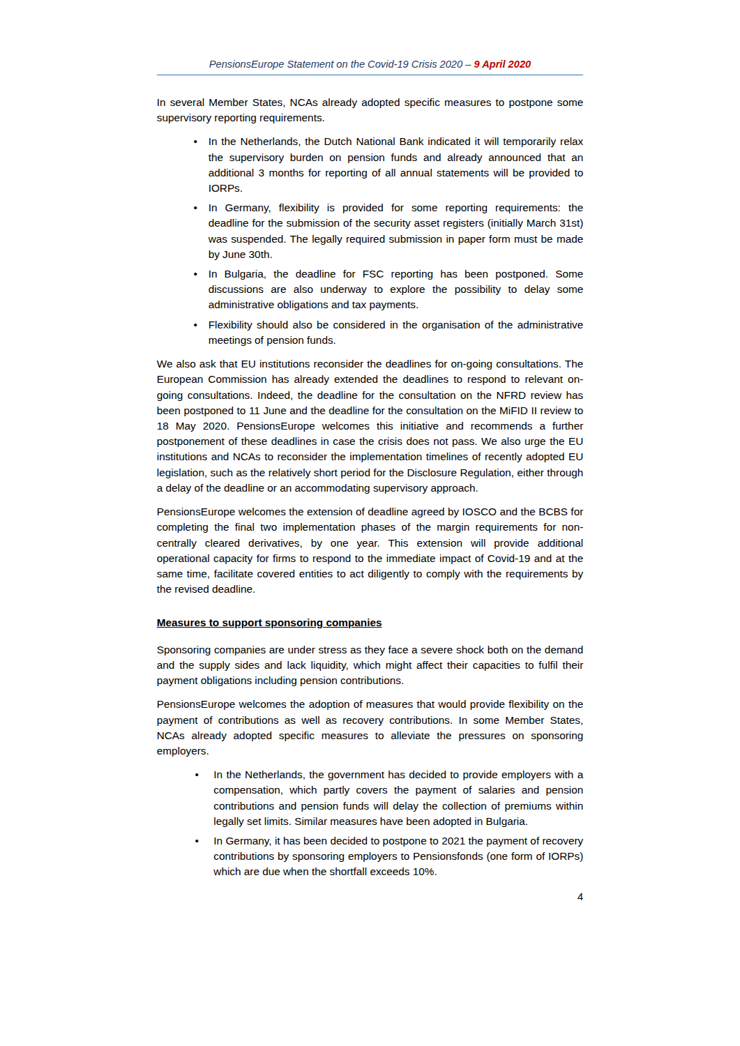PensionsEurope Statement on the Covid-19 Crisis 2020 – 9 April 2020
In several Member States, NCAs already adopted specific measures to postpone some supervisory reporting requirements.
In the Netherlands, the Dutch National Bank indicated it will temporarily relax the supervisory burden on pension funds and already announced that an additional 3 months for reporting of all annual statements will be provided to IORPs.
In Germany, flexibility is provided for some reporting requirements: the deadline for the submission of the security asset registers (initially March 31st) was suspended. The legally required submission in paper form must be made by June 30th.
In Bulgaria, the deadline for FSC reporting has been postponed. Some discussions are also underway to explore the possibility to delay some administrative obligations and tax payments.
Flexibility should also be considered in the organisation of the administrative meetings of pension funds.
We also ask that EU institutions reconsider the deadlines for on-going consultations. The European Commission has already extended the deadlines to respond to relevant on-going consultations. Indeed, the deadline for the consultation on the NFRD review has been postponed to 11 June and the deadline for the consultation on the MiFID II review to 18 May 2020. PensionsEurope welcomes this initiative and recommends a further postponement of these deadlines in case the crisis does not pass. We also urge the EU institutions and NCAs to reconsider the implementation timelines of recently adopted EU legislation, such as the relatively short period for the Disclosure Regulation, either through a delay of the deadline or an accommodating supervisory approach.
PensionsEurope welcomes the extension of deadline agreed by IOSCO and the BCBS for completing the final two implementation phases of the margin requirements for non-centrally cleared derivatives, by one year. This extension will provide additional operational capacity for firms to respond to the immediate impact of Covid-19 and at the same time, facilitate covered entities to act diligently to comply with the requirements by the revised deadline.
Measures to support sponsoring companies
Sponsoring companies are under stress as they face a severe shock both on the demand and the supply sides and lack liquidity, which might affect their capacities to fulfil their payment obligations including pension contributions.
PensionsEurope welcomes the adoption of measures that would provide flexibility on the payment of contributions as well as recovery contributions. In some Member States, NCAs already adopted specific measures to alleviate the pressures on sponsoring employers.
In the Netherlands, the government has decided to provide employers with a compensation, which partly covers the payment of salaries and pension contributions and pension funds will delay the collection of premiums within legally set limits. Similar measures have been adopted in Bulgaria.
In Germany, it has been decided to postpone to 2021 the payment of recovery contributions by sponsoring employers to Pensionsfonds (one form of IORPs) which are due when the shortfall exceeds 10%.
4